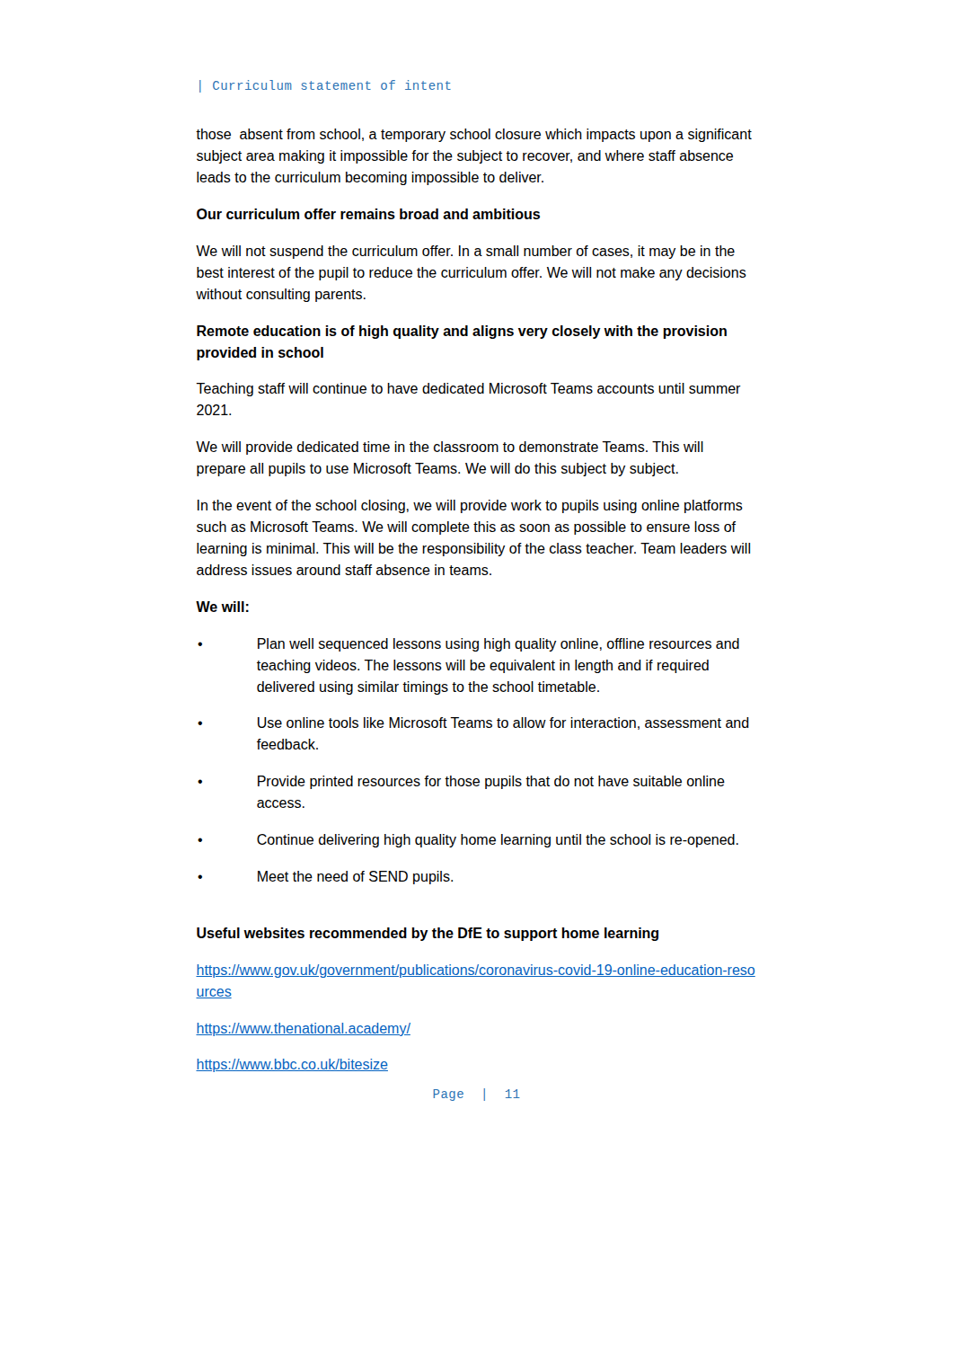| Curriculum statement of intent
those absent from school, a temporary school closure which impacts upon a significant subject area making it impossible for the subject to recover, and where staff absence leads to the curriculum becoming impossible to deliver.
Our curriculum offer remains broad and ambitious
We will not suspend the curriculum offer. In a small number of cases, it may be in the best interest of the pupil to reduce the curriculum offer. We will not make any decisions without consulting parents.
Remote education is of high quality and aligns very closely with the provision provided in school
Teaching staff will continue to have dedicated Microsoft Teams accounts until summer 2021.
We will provide dedicated time in the classroom to demonstrate Teams. This will prepare all pupils to use Microsoft Teams. We will do this subject by subject.
In the event of the school closing, we will provide work to pupils using online platforms such as Microsoft Teams. We will complete this as soon as possible to ensure loss of learning is minimal. This will be the responsibility of the class teacher. Team leaders will address issues around staff absence in teams.
We will:
Plan well sequenced lessons using high quality online, offline resources and teaching videos. The lessons will be equivalent in length and if required delivered using similar timings to the school timetable.
Use online tools like Microsoft Teams to allow for interaction, assessment and feedback.
Provide printed resources for those pupils that do not have suitable online access.
Continue delivering high quality home learning until the school is re-opened.
Meet the need of SEND pupils.
Useful websites recommended by the DfE to support home learning
https://www.gov.uk/government/publications/coronavirus-covid-19-online-education-resources
https://www.thenational.academy/
https://www.bbc.co.uk/bitesize
Page | 11